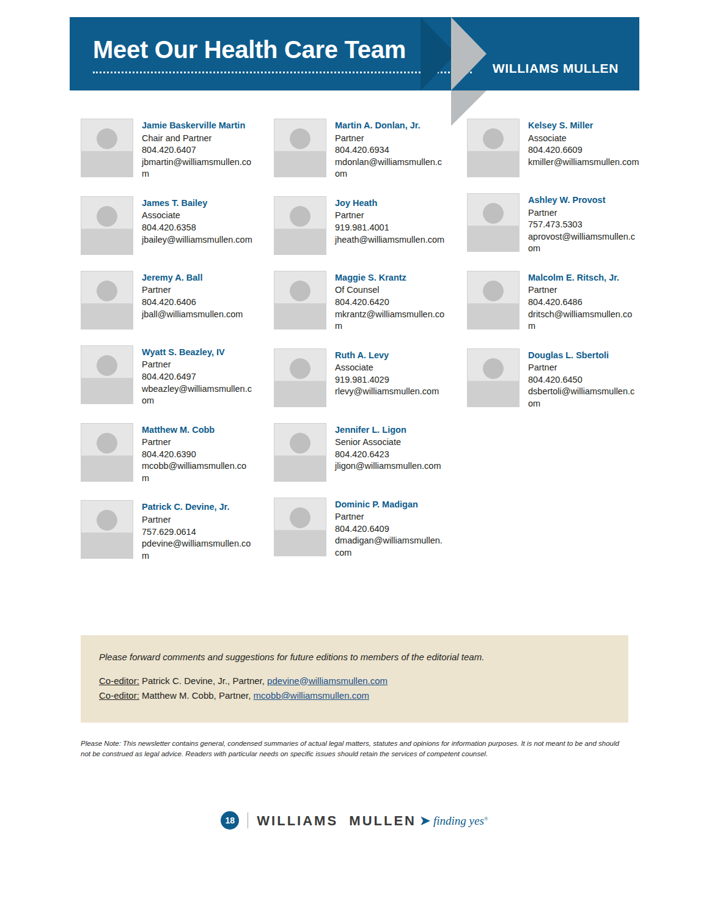Meet Our Health Care Team
WILLIAMS MULLEN
Jamie Baskerville Martin Chair and Partner 804.420.6407 jbmartin@williamsmullen.com
James T. Bailey Associate 804.420.6358 jbailey@williamsmullen.com
Jeremy A. Ball Partner 804.420.6406 jball@williamsmullen.com
Wyatt S. Beazley, IV Partner 804.420.6497 wbeazley@williamsmullen.com
Matthew M. Cobb Partner 804.420.6390 mcobb@williamsmullen.com
Patrick C. Devine, Jr. Partner 757.629.0614 pdevine@williamsmullen.com
Martin A. Donlan, Jr. Partner 804.420.6934 mdonlan@williamsmullen.com
Joy Heath Partner 919.981.4001 jheath@williamsmullen.com
Maggie S. Krantz Of Counsel 804.420.6420 mkrantz@williamsmullen.com
Ruth A. Levy Associate 919.981.4029 rlevy@williamsmullen.com
Jennifer L. Ligon Senior Associate 804.420.6423 jligon@williamsmullen.com
Dominic P. Madigan Partner 804.420.6409 dmadigan@williamsmullen.com
Kelsey S. Miller Associate 804.420.6609 kmiller@williamsmullen.com
Ashley W. Provost Partner 757.473.5303 aprovost@williamsmullen.com
Malcolm E. Ritsch, Jr. Partner 804.420.6486 dritsch@williamsmullen.com
Douglas L. Sbertoli Partner 804.420.6450 dsbertoli@williamsmullen.com
Please forward comments and suggestions for future editions to members of the editorial team.
Co-editor: Patrick C. Devine, Jr., Partner, pdevine@williamsmullen.com
Co-editor: Matthew M. Cobb, Partner, mcobb@williamsmullen.com
Please Note: This newsletter contains general, condensed summaries of actual legal matters, statutes and opinions for information purposes. It is not meant to be and should not be construed as legal advice. Readers with particular needs on specific issues should retain the services of competent counsel.
18
WILLIAMS MULLEN ➤ finding yes®